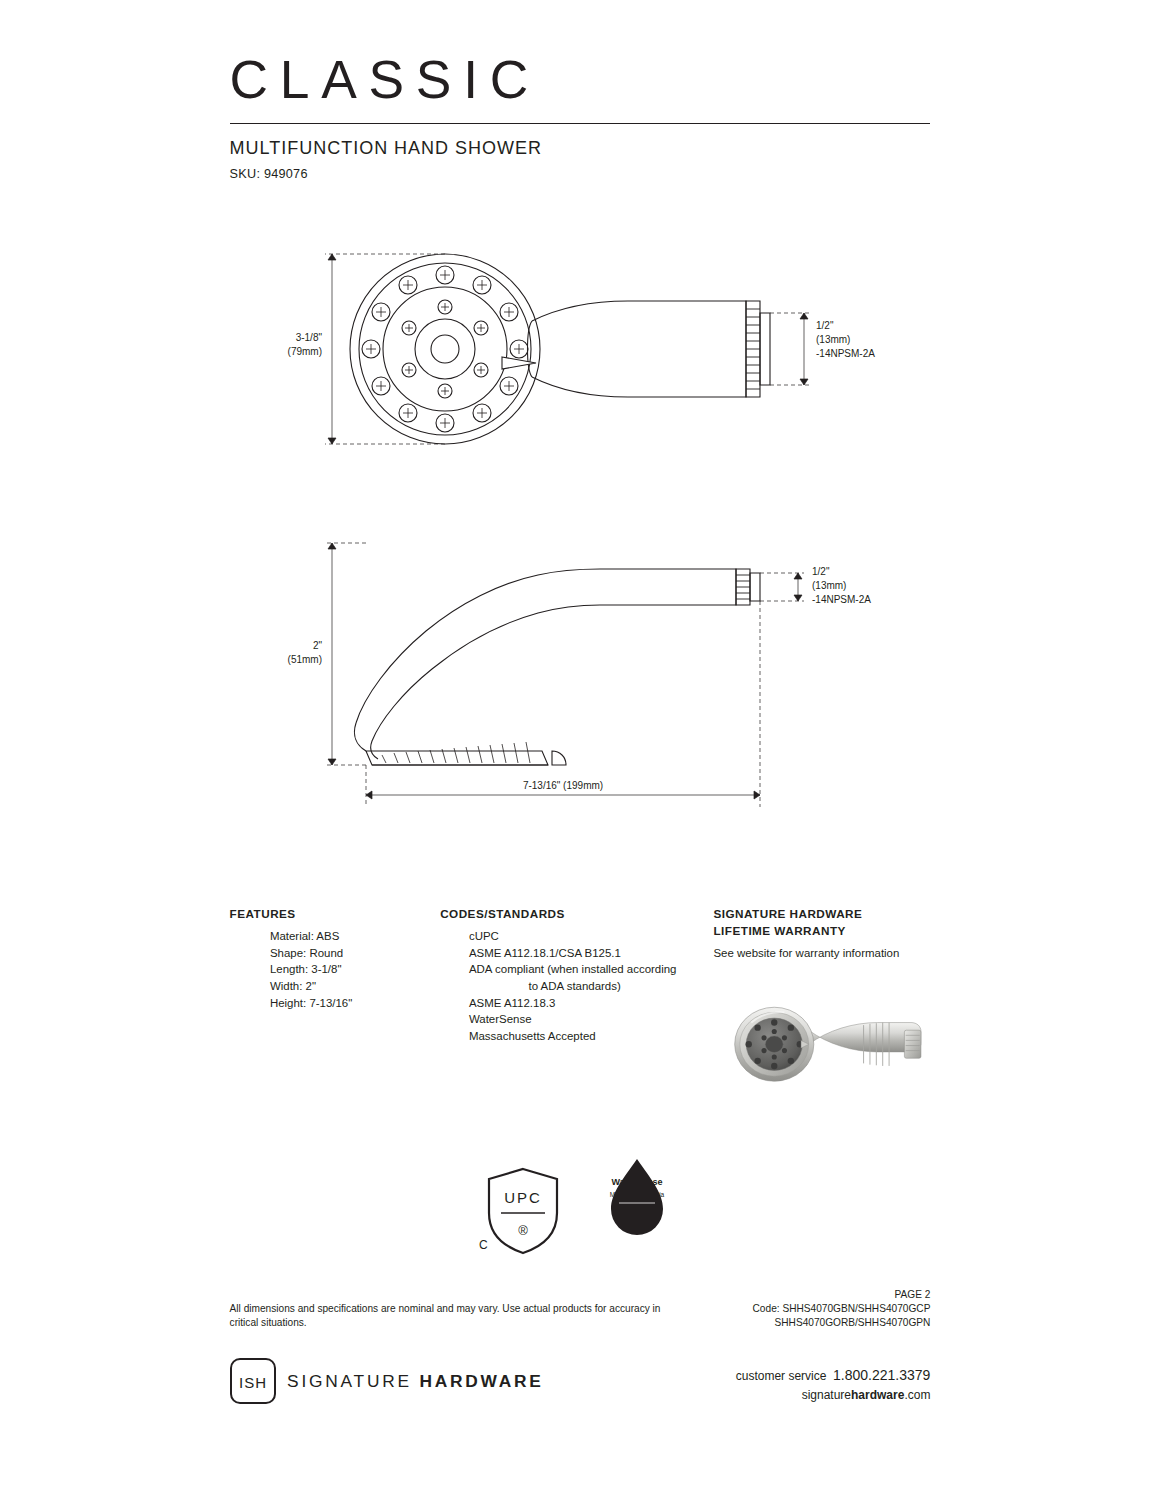CLASSIC
MULTIFUNCTION HAND SHOWER
SKU: 949076
3-1/8" (79mm) 1/2" (13mm) -14NPSM-2A 2" (51mm) 7-13/16" (199mm) 1/2" (13mm) -14NPSM-2A
Features
Material: ABS
Shape: Round
Length: 3-1/8"
Width: 2"
Height: 7-13/16"
Codes/Standards
cUPC
ASME A112.18.1/CSA B125.1
ADA compliant (when installed according
to ADA standards)
ASME A112.18.3
WaterSense
Massachusetts Accepted
Signature Hardware
Lifetime Warranty
See website for warranty information
UPC ® C WaterSense Meets EPA Criteria Certified by IAPMO R&T
All dimensions and specifications are nominal and may vary. Use actual products for accuracy in critical situations.
PAGE 2
Code: SHHS4070GBN/SHHS4070GCP
SHHS4070GORB/SHHS4070GPN
ISH SIGNATURE HARDWARE
customer service 1.800.221.3379
signaturehardware.com